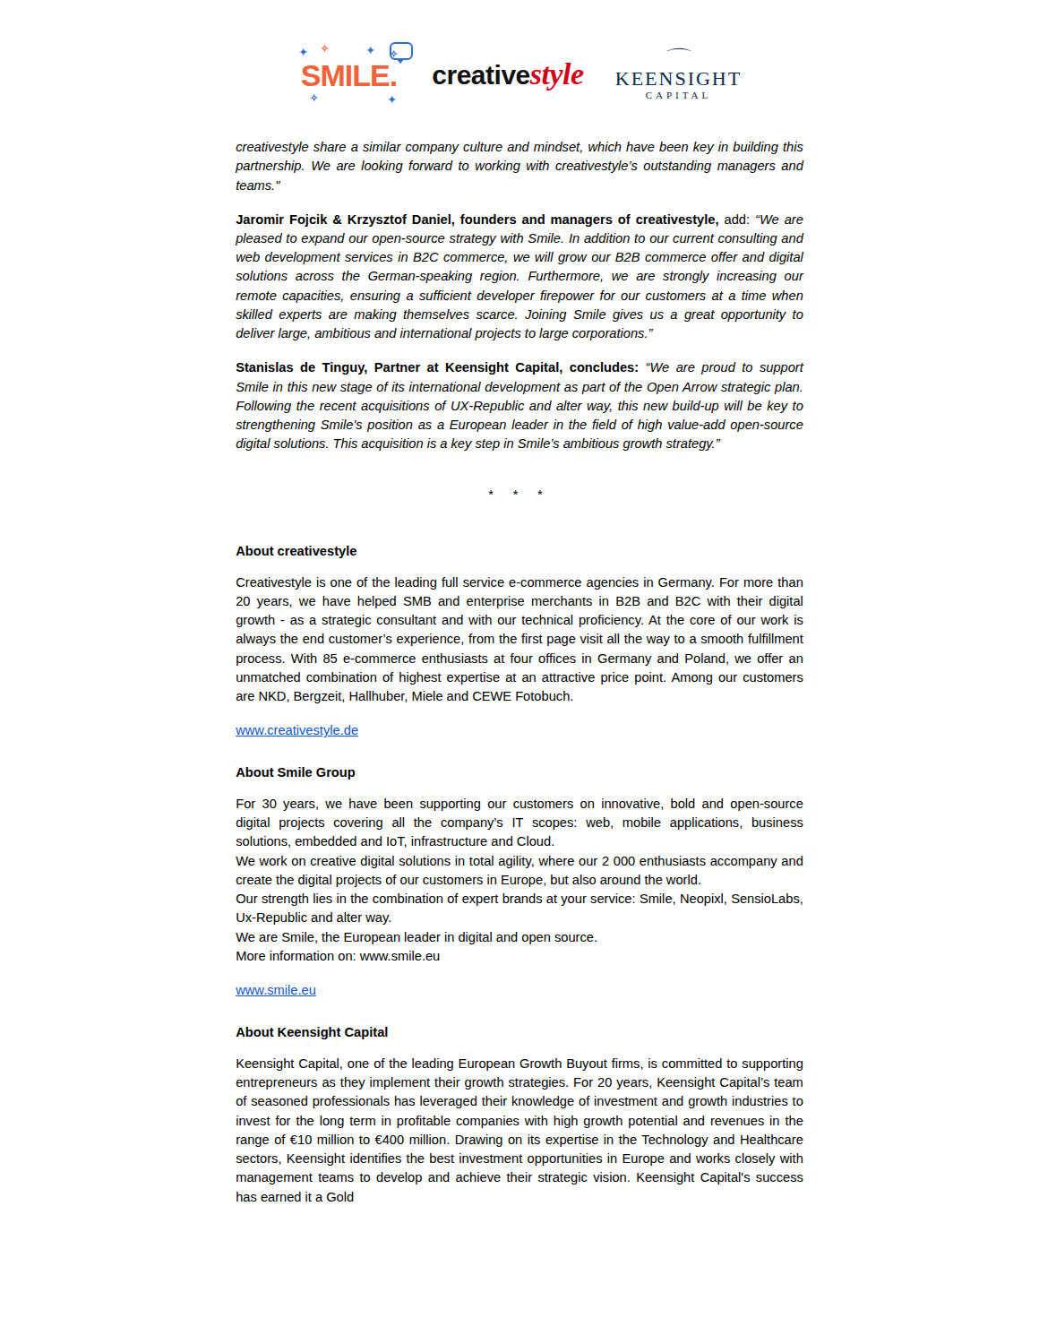✦ ✧ ✦ ✧ ✦ ✧ SMILE.
creative style
⌒ KEENSIGHT CAPITAL
creativestyle share a similar company culture and mindset, which have been key in building this partnership. We are looking forward to working with creativestyle’s outstanding managers and teams."
Jaromir Fojcik & Krzysztof Daniel, founders and managers of creativestyle, add: “We are pleased to expand our open-source strategy with Smile. In addition to our current consulting and web development services in B2C commerce, we will grow our B2B commerce offer and digital solutions across the German-speaking region. Furthermore, we are strongly increasing our remote capacities, ensuring a sufficient developer firepower for our customers at a time when skilled experts are making themselves scarce. Joining Smile gives us a great opportunity to deliver large, ambitious and international projects to large corporations.”
Stanislas de Tinguy, Partner at Keensight Capital, concludes: “We are proud to support Smile in this new stage of its international development as part of the Open Arrow strategic plan. Following the recent acquisitions of UX-Republic and alter way, this new build-up will be key to strengthening Smile's position as a European leader in the field of high value-add open-source digital solutions. This acquisition is a key step in Smile’s ambitious growth strategy.”
* * *
About creativestyle
Creativestyle is one of the leading full service e-commerce agencies in Germany. For more than 20 years, we have helped SMB and enterprise merchants in B2B and B2C with their digital growth - as a strategic consultant and with our technical proficiency. At the core of our work is always the end customer’s experience, from the first page visit all the way to a smooth fulfillment process. With 85 e-commerce enthusiasts at four offices in Germany and Poland, we offer an unmatched combination of highest expertise at an attractive price point. Among our customers are NKD, Bergzeit, Hallhuber, Miele and CEWE Fotobuch.
www.creativestyle.de
About Smile Group
For 30 years, we have been supporting our customers on innovative, bold and open-source digital projects covering all the company’s IT scopes: web, mobile applications, business solutions, embedded and IoT, infrastructure and Cloud.
We work on creative digital solutions in total agility, where our 2 000 enthusiasts accompany and create the digital projects of our customers in Europe, but also around the world.
Our strength lies in the combination of expert brands at your service: Smile, Neopixl, SensioLabs, Ux-Republic and alter way.
We are Smile, the European leader in digital and open source.
More information on: www.smile.eu
www.smile.eu
About Keensight Capital
Keensight Capital, one of the leading European Growth Buyout firms, is committed to supporting entrepreneurs as they implement their growth strategies. For 20 years, Keensight Capital’s team of seasoned professionals has leveraged their knowledge of investment and growth industries to invest for the long term in profitable companies with high growth potential and revenues in the range of €10 million to €400 million. Drawing on its expertise in the Technology and Healthcare sectors, Keensight identifies the best investment opportunities in Europe and works closely with management teams to develop and achieve their strategic vision. Keensight Capital's success has earned it a Gold